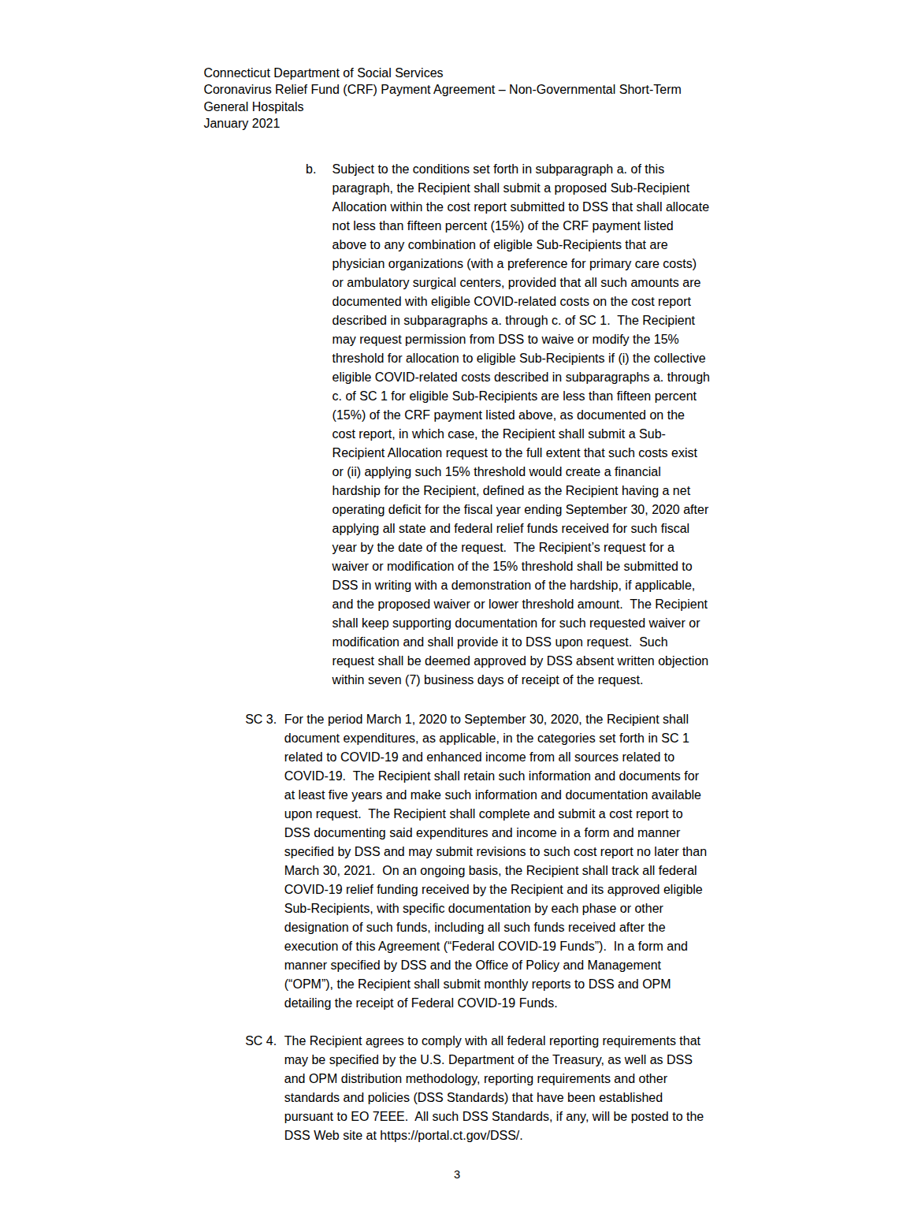Connecticut Department of Social Services
Coronavirus Relief Fund (CRF) Payment Agreement – Non-Governmental Short-Term General Hospitals
January 2021
b.
Subject to the conditions set forth in subparagraph a. of this paragraph, the Recipient shall submit a proposed Sub-Recipient Allocation within the cost report submitted to DSS that shall allocate not less than fifteen percent (15%) of the CRF payment listed above to any combination of eligible Sub-Recipients that are physician organizations (with a preference for primary care costs) or ambulatory surgical centers, provided that all such amounts are documented with eligible COVID-related costs on the cost report described in subparagraphs a. through c. of SC 1. The Recipient may request permission from DSS to waive or modify the 15% threshold for allocation to eligible Sub-Recipients if (i) the collective eligible COVID-related costs described in subparagraphs a. through c. of SC 1 for eligible Sub-Recipients are less than fifteen percent (15%) of the CRF payment listed above, as documented on the cost report, in which case, the Recipient shall submit a Sub-Recipient Allocation request to the full extent that such costs exist or (ii) applying such 15% threshold would create a financial hardship for the Recipient, defined as the Recipient having a net operating deficit for the fiscal year ending September 30, 2020 after applying all state and federal relief funds received for such fiscal year by the date of the request. The Recipient’s request for a waiver or modification of the 15% threshold shall be submitted to DSS in writing with a demonstration of the hardship, if applicable, and the proposed waiver or lower threshold amount. The Recipient shall keep supporting documentation for such requested waiver or modification and shall provide it to DSS upon request. Such request shall be deemed approved by DSS absent written objection within seven (7) business days of receipt of the request.
SC 3.
For the period March 1, 2020 to September 30, 2020, the Recipient shall document expenditures, as applicable, in the categories set forth in SC 1 related to COVID-19 and enhanced income from all sources related to COVID-19. The Recipient shall retain such information and documents for at least five years and make such information and documentation available upon request. The Recipient shall complete and submit a cost report to DSS documenting said expenditures and income in a form and manner specified by DSS and may submit revisions to such cost report no later than March 30, 2021. On an ongoing basis, the Recipient shall track all federal COVID-19 relief funding received by the Recipient and its approved eligible Sub-Recipients, with specific documentation by each phase or other designation of such funds, including all such funds received after the execution of this Agreement (“Federal COVID-19 Funds”). In a form and manner specified by DSS and the Office of Policy and Management (“OPM”), the Recipient shall submit monthly reports to DSS and OPM detailing the receipt of Federal COVID-19 Funds.
SC 4.
The Recipient agrees to comply with all federal reporting requirements that may be specified by the U.S. Department of the Treasury, as well as DSS and OPM distribution methodology, reporting requirements and other standards and policies (DSS Standards) that have been established pursuant to EO 7EEE. All such DSS Standards, if any, will be posted to the DSS Web site at https://portal.ct.gov/DSS/.
3